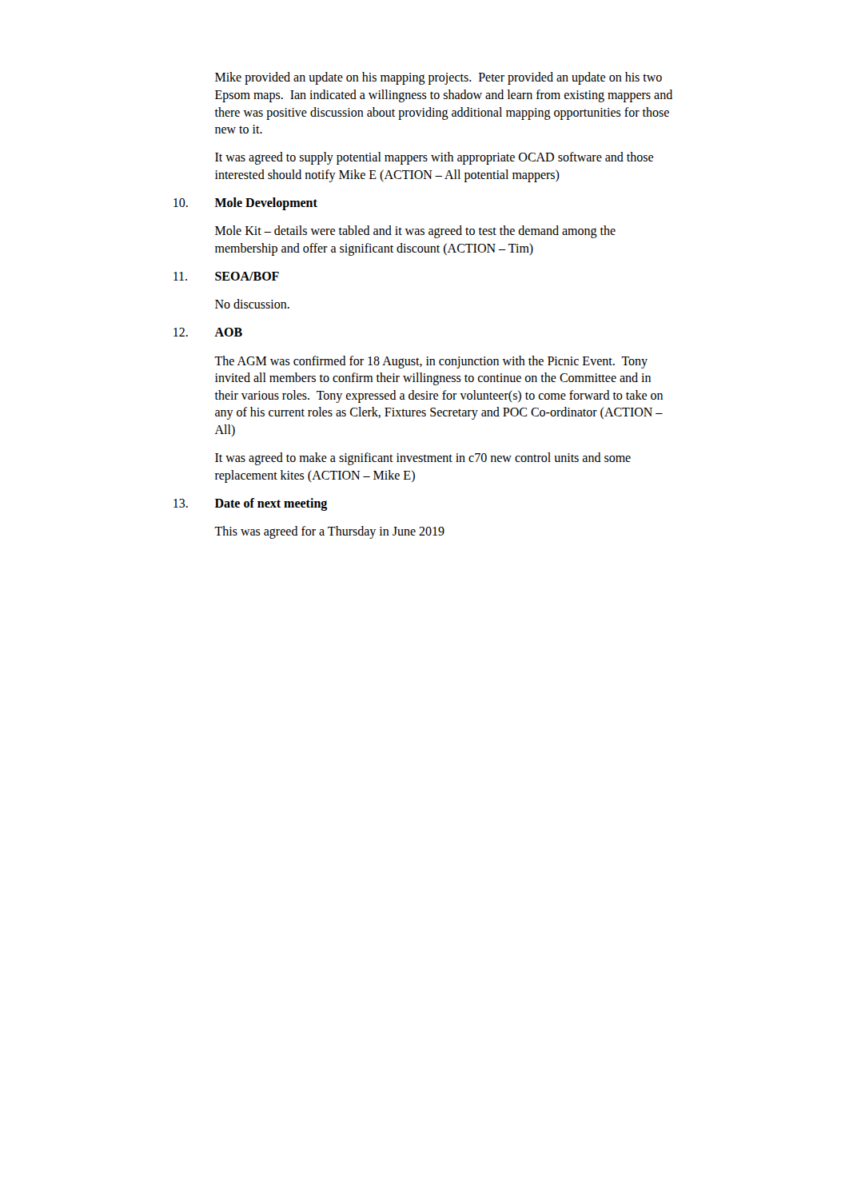Mike provided an update on his mapping projects. Peter provided an update on his two Epsom maps. Ian indicated a willingness to shadow and learn from existing mappers and there was positive discussion about providing additional mapping opportunities for those new to it.
It was agreed to supply potential mappers with appropriate OCAD software and those interested should notify Mike E (ACTION – All potential mappers)
10.
Mole Development
Mole Kit – details were tabled and it was agreed to test the demand among the membership and offer a significant discount (ACTION – Tim)
11.
SEOA/BOF
No discussion.
12.
AOB
The AGM was confirmed for 18 August, in conjunction with the Picnic Event. Tony invited all members to confirm their willingness to continue on the Committee and in their various roles. Tony expressed a desire for volunteer(s) to come forward to take on any of his current roles as Clerk, Fixtures Secretary and POC Co-ordinator (ACTION – All)
It was agreed to make a significant investment in c70 new control units and some replacement kites (ACTION – Mike E)
13.
Date of next meeting
This was agreed for a Thursday in June 2019